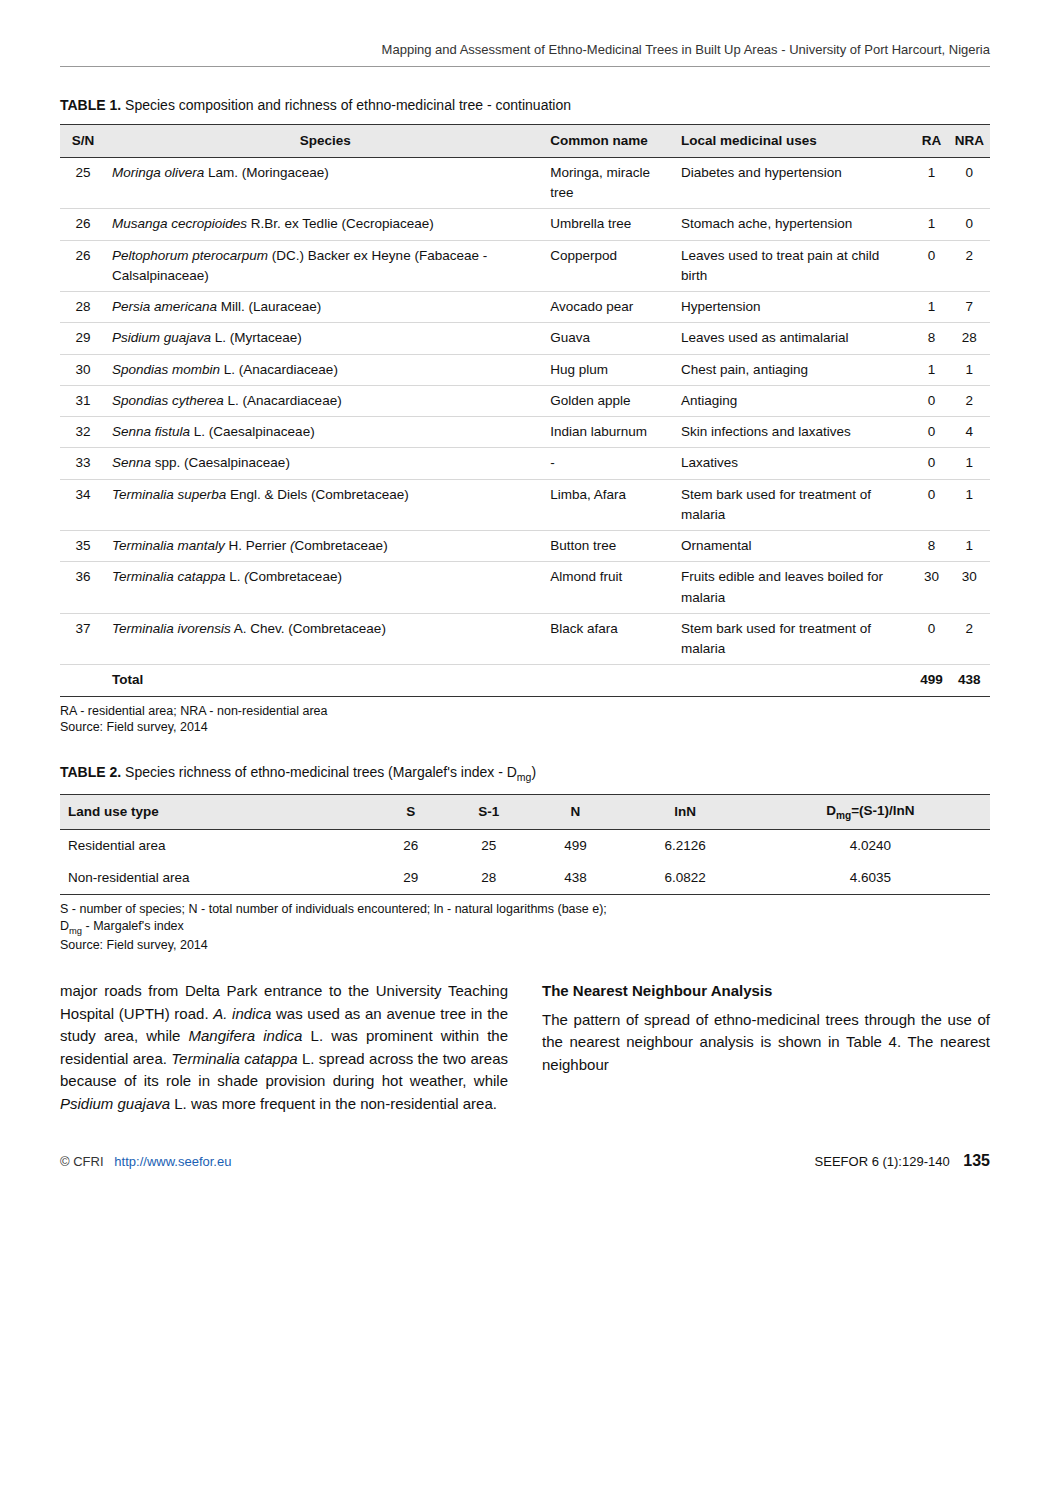Mapping and Assessment of Ethno-Medicinal Trees in Built Up Areas - University of Port Harcourt, Nigeria
TABLE 1. Species composition and richness of ethno-medicinal tree - continuation
| S/N | Species | Common name | Local medicinal uses | RA | NRA |
| --- | --- | --- | --- | --- | --- |
| 25 | Moringa olivera Lam. (Moringaceae) | Moringa, miracle tree | Diabetes and hypertension | 1 | 0 |
| 26 | Musanga cecropioides R.Br. ex Tedlie (Cecropiaceae) | Umbrella tree | Stomach ache, hypertension | 1 | 0 |
| 26 | Peltophorum pterocarpum (DC.) Backer ex Heyne (Fabaceae - Calsalpinaceae) | Copperpod | Leaves used to treat pain at child birth | 0 | 2 |
| 28 | Persia americana Mill. (Lauraceae) | Avocado pear | Hypertension | 1 | 7 |
| 29 | Psidium guajava L. (Myrtaceae) | Guava | Leaves used as antimalarial | 8 | 28 |
| 30 | Spondias mombin L. (Anacardiaceae) | Hug plum | Chest pain, antiaging | 1 | 1 |
| 31 | Spondias cytherea L. (Anacardiaceae) | Golden apple | Antiaging | 0 | 2 |
| 32 | Senna fistula L. (Caesalpinaceae) | Indian laburnum | Skin infections and laxatives | 0 | 4 |
| 33 | Senna spp. (Caesalpinaceae) | - | Laxatives | 0 | 1 |
| 34 | Terminalia superba Engl. & Diels (Combretaceae) | Limba, Afara | Stem bark used for treatment of malaria | 0 | 1 |
| 35 | Terminalia mantaly H. Perrier ( Combretaceae) | Button tree | Ornamental | 8 | 1 |
| 36 | Terminalia catappa L. ( Combretaceae) | Almond fruit | Fruits edible and leaves boiled for malaria | 30 | 30 |
| 37 | Terminalia ivorensis A. Chev. (Combretaceae) | Black afara | Stem bark used for treatment of malaria | 0 | 2 |
| | Total | | | 499 | 438 |
RA - residential area; NRA - non-residential area
Source: Field survey, 2014
TABLE 2. Species richness of ethno-medicinal trees (Margalef's index - Dmg)
| Land use type | S | S-1 | N | lnN | D mg =(S-1)/lnN |
| --- | --- | --- | --- | --- | --- |
| Residential area | 26 | 25 | 499 | 6.2126 | 4.0240 |
| Non-residential area | 29 | 28 | 438 | 6.0822 | 4.6035 |
S - number of species; N - total number of individuals encountered; ln - natural logarithms (base e);
Dmg - Margalef's index
Source: Field survey, 2014
major roads from Delta Park entrance to the University Teaching Hospital (UPTH) road. A. indica was used as an avenue tree in the study area, while Mangifera indica L. was prominent within the residential area. Terminalia catappa L. spread across the two areas because of its role in shade provision during hot weather, while Psidium guajava L. was more frequent in the non-residential area.
The Nearest Neighbour Analysis
The pattern of spread of ethno-medicinal trees through the use of the nearest neighbour analysis is shown in Table 4. The nearest neighbour
© CFRI http://www.seefor.eu
SEEFOR 6 (1):129-140 135